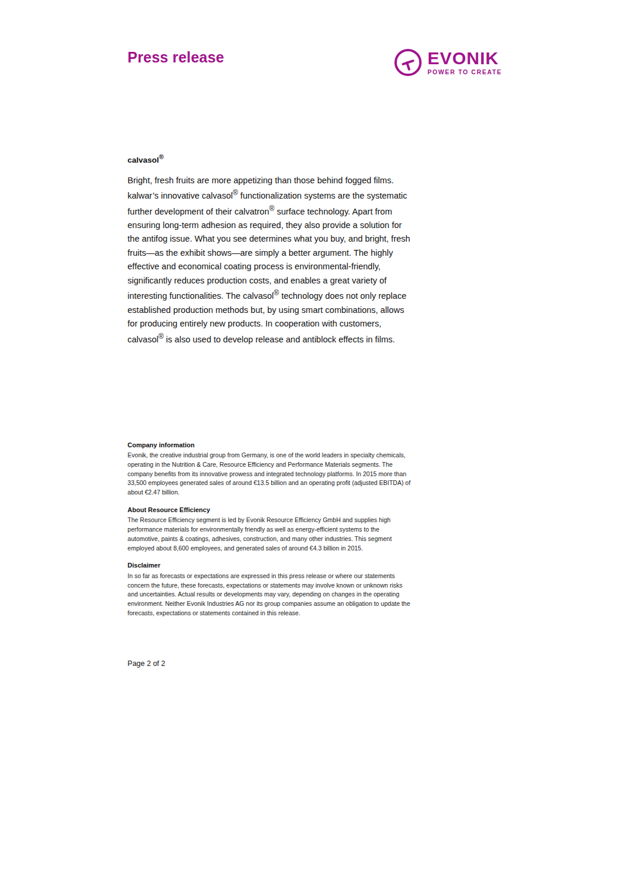Press release
Evonik
Power to Create
calvasol®
Bright, fresh fruits are more appetizing than those behind fogged films. kalwar’s innovative calvasol® functionalization systems are the systematic further development of their calvatron® surface technology. Apart from ensuring long-term adhesion as required, they also provide a solution for the antifog issue. What you see determines what you buy, and bright, fresh fruits—as the exhibit shows—are simply a better argument. The highly effective and economical coating process is environmental-friendly, significantly reduces production costs, and enables a great variety of interesting functionalities. The calvasol® technology does not only replace established production methods but, by using smart combinations, allows for producing entirely new products. In cooperation with customers, calvasol® is also used to develop release and antiblock effects in films.
Company information
Evonik, the creative industrial group from Germany, is one of the world leaders in specialty chemicals, operating in the Nutrition & Care, Resource Efficiency and Performance Materials segments. The company benefits from its innovative prowess and integrated technology platforms. In 2015 more than 33,500 employees generated sales of around €13.5 billion and an operating profit (adjusted EBITDA) of about €2.47 billion.
About Resource Efficiency
The Resource Efficiency segment is led by Evonik Resource Efficiency GmbH and supplies high performance materials for environmentally friendly as well as energy-efficient systems to the automotive, paints & coatings, adhesives, construction, and many other industries. This segment employed about 8,600 employees, and generated sales of around €4.3 billion in 2015.
Disclaimer
In so far as forecasts or expectations are expressed in this press release or where our statements concern the future, these forecasts, expectations or statements may involve known or unknown risks and uncertainties. Actual results or developments may vary, depending on changes in the operating environment. Neither Evonik Industries AG nor its group companies assume an obligation to update the forecasts, expectations or statements contained in this release.
Page 2 of 2